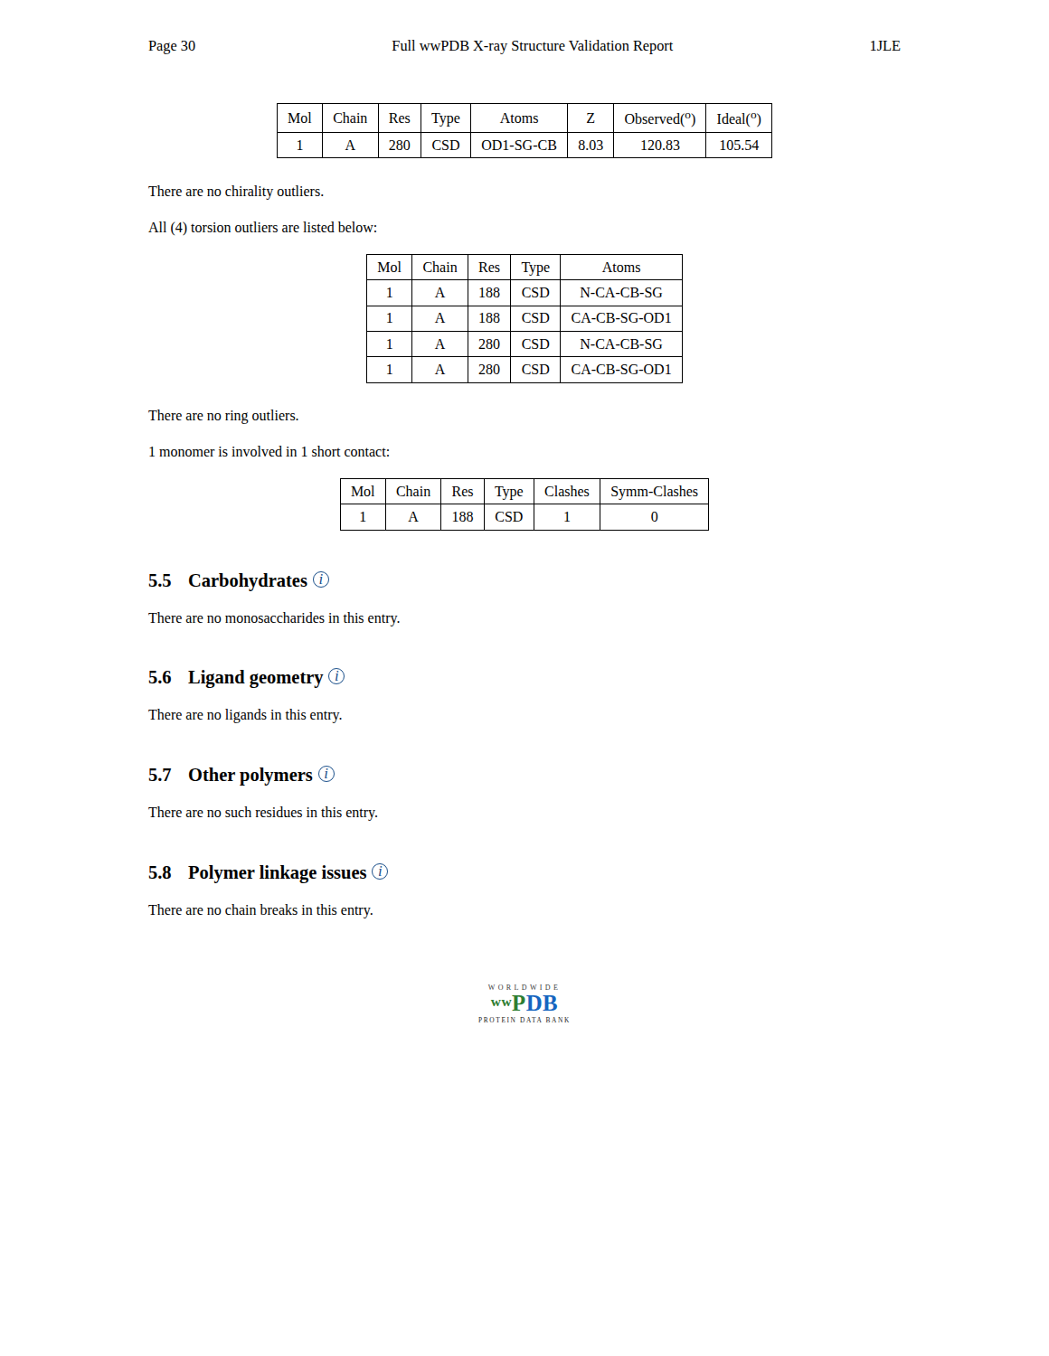Page 30
Full wwPDB X-ray Structure Validation Report
1JLE
| Mol | Chain | Res | Type | Atoms | Z | Observed( o ) | Ideal( o ) |
| --- | --- | --- | --- | --- | --- | --- | --- |
| 1 | A | 280 | CSD | OD1-SG-CB | 8.03 | 120.83 | 105.54 |
There are no chirality outliers.
All (4) torsion outliers are listed below:
| Mol | Chain | Res | Type | Atoms |
| --- | --- | --- | --- | --- |
| 1 | A | 188 | CSD | N-CA-CB-SG |
| 1 | A | 188 | CSD | CA-CB-SG-OD1 |
| 1 | A | 280 | CSD | N-CA-CB-SG |
| 1 | A | 280 | CSD | CA-CB-SG-OD1 |
There are no ring outliers.
1 monomer is involved in 1 short contact:
| Mol | Chain | Res | Type | Clashes | Symm-Clashes |
| --- | --- | --- | --- | --- | --- |
| 1 | A | 188 | CSD | 1 | 0 |
5.5 Carbohydratesi
There are no monosaccharides in this entry.
5.6 Ligand geometryi
There are no ligands in this entry.
5.7 Other polymersi
There are no such residues in this entry.
5.8 Polymer linkage issuesi
There are no chain breaks in this entry.
WORLDWIDE
ww PDB
PROTEIN DATA BANK